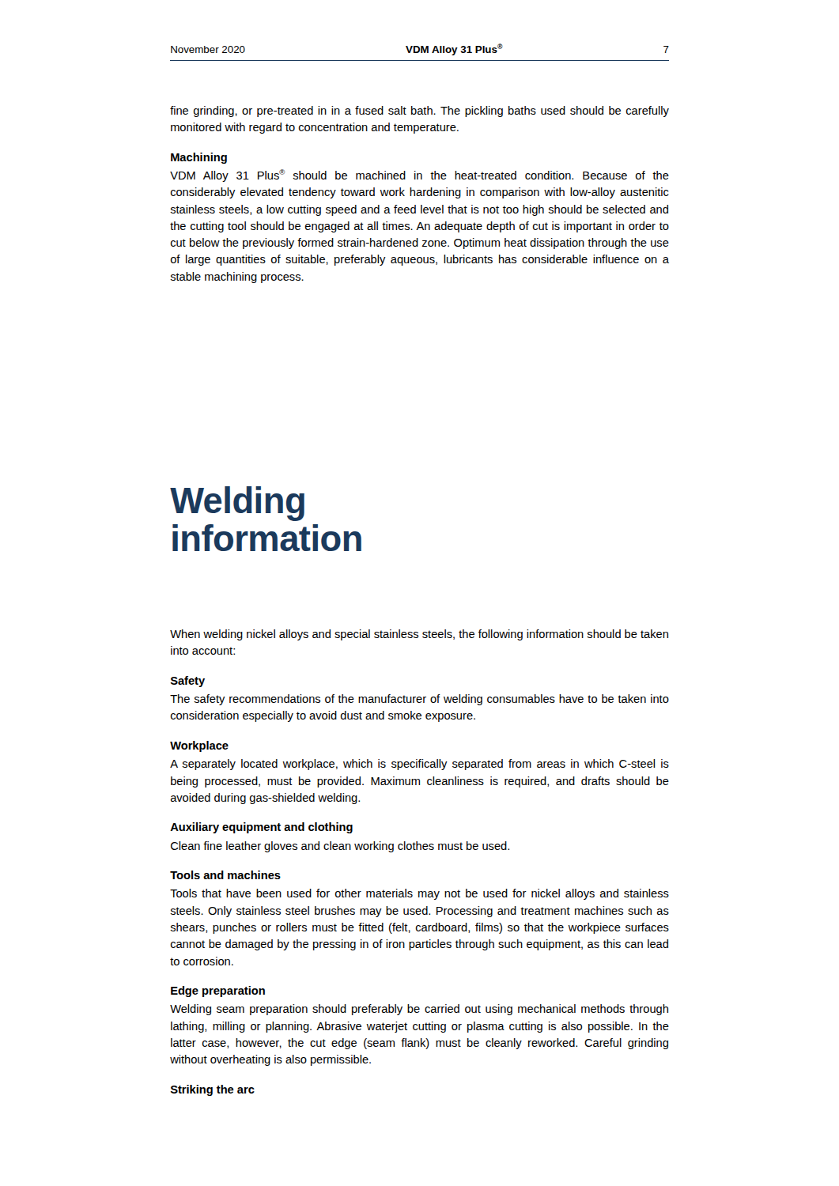November 2020 VDM Alloy 31 Plus® 7
fine grinding, or pre-treated in in a fused salt bath. The pickling baths used should be carefully monitored with regard to concentration and temperature.
Machining
VDM Alloy 31 Plus® should be machined in the heat-treated condition. Because of the considerably elevated tendency toward work hardening in comparison with low-alloy austenitic stainless steels, a low cutting speed and a feed level that is not too high should be selected and the cutting tool should be engaged at all times. An adequate depth of cut is important in order to cut below the previously formed strain-hardened zone. Optimum heat dissipation through the use of large quantities of suitable, preferably aqueous, lubricants has considerable influence on a stable machining process.
Welding
information
When welding nickel alloys and special stainless steels, the following information should be taken into account:
Safety
The safety recommendations of the manufacturer of welding consumables have to be taken into consideration especially to avoid dust and smoke exposure.
Workplace
A separately located workplace, which is specifically separated from areas in which C-steel is being processed, must be provided. Maximum cleanliness is required, and drafts should be avoided during gas-shielded welding.
Auxiliary equipment and clothing
Clean fine leather gloves and clean working clothes must be used.
Tools and machines
Tools that have been used for other materials may not be used for nickel alloys and stainless steels. Only stainless steel brushes may be used. Processing and treatment machines such as shears, punches or rollers must be fitted (felt, cardboard, films) so that the workpiece surfaces cannot be damaged by the pressing in of iron particles through such equipment, as this can lead to corrosion.
Edge preparation
Welding seam preparation should preferably be carried out using mechanical methods through lathing, milling or planning. Abrasive waterjet cutting or plasma cutting is also possible. In the latter case, however, the cut edge (seam flank) must be cleanly reworked. Careful grinding without overheating is also permissible.
Striking the arc